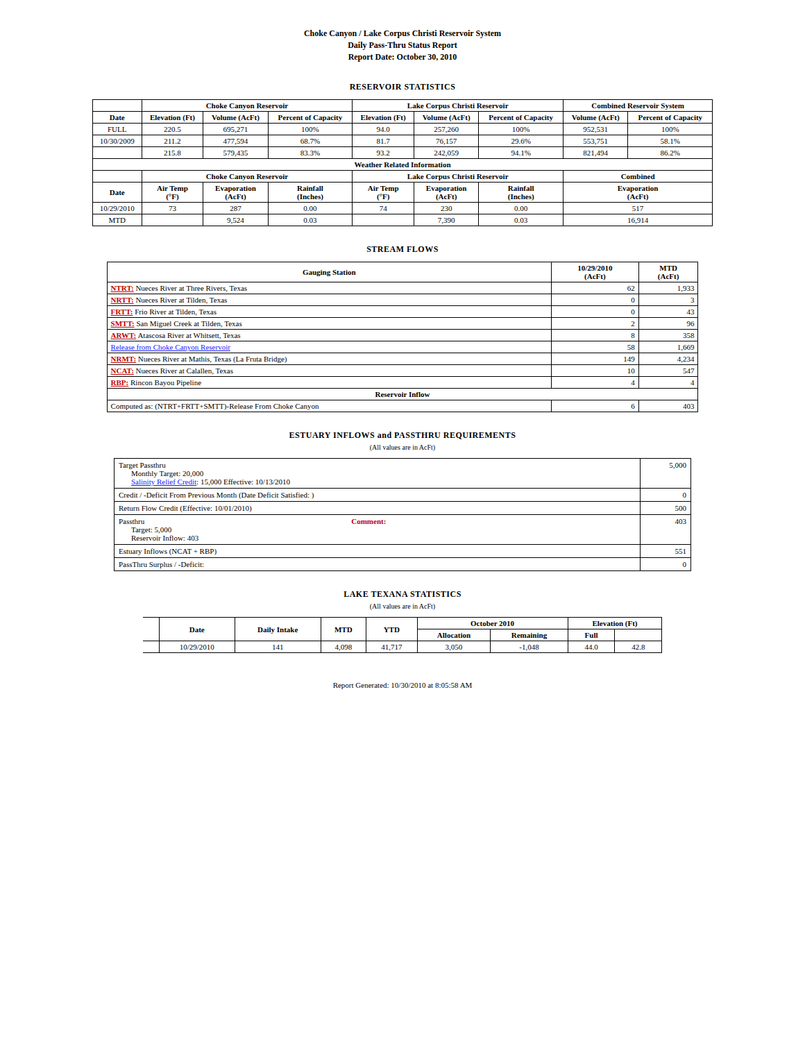Choke Canyon / Lake Corpus Christi Reservoir System
Daily Pass-Thru Status Report
Report Date: October 30, 2010
RESERVOIR STATISTICS
| | Choke Canyon Reservoir | Lake Corpus Christi Reservoir | Combined Reservoir System |
| --- | --- | --- | --- |
| Date | Elevation (Ft) | Volume (AcFt) | Percent of Capacity | Elevation (Ft) | Volume (AcFt) | Percent of Capacity | Volume (AcFt) | Percent of Capacity |
| FULL | 220.5 | 695,271 | 100% | 94.0 | 257,260 | 100% | 952,531 | 100% |
| 10/30/2009 | 211.2 | 477,594 | 68.7% | 81.7 | 76,157 | 29.6% | 553,751 | 58.1% |
| | 215.8 | 579,435 | 83.3% | 93.2 | 242,059 | 94.1% | 821,494 | 86.2% |
| Weather Related Information |
| | Choke Canyon Reservoir | Lake Corpus Christi Reservoir | Combined |
| Date | Air Temp (°F) | Evaporation (AcFt) | Rainfall (Inches) | Air Temp (°F) | Evaporation (AcFt) | Rainfall (Inches) | Evaporation (AcFt) |
| 10/29/2010 | 73 | 287 | 0.00 | 74 | 230 | 0.00 | 517 |
| MTD | | 9,524 | 0.03 | | 7,390 | 0.03 | 16,914 |
STREAM FLOWS
| Gauging Station | 10/29/2010 (AcFt) | MTD (AcFt) |
| --- | --- | --- |
| NTRT: Nueces River at Three Rivers, Texas | 62 | 1,933 |
| NRTT: Nueces River at Tilden, Texas | 0 | 3 |
| FRTT: Frio River at Tilden, Texas | 0 | 43 |
| SMTT: San Miguel Creek at Tilden, Texas | 2 | 96 |
| ARWT: Atascosa River at Whitsett, Texas | 8 | 358 |
| Release from Choke Canyon Reservoir | 58 | 1,669 |
| NRMT: Nueces River at Mathis, Texas (La Fruta Bridge) | 149 | 4,234 |
| NCAT: Nueces River at Calallen, Texas | 10 | 547 |
| RBP: Rincon Bayou Pipeline | 4 | 4 |
| Reservoir Inflow |
| Computed as: (NTRT+FRTT+SMTT)-Release From Choke Canyon | 6 | 403 |
ESTUARY INFLOWS and PASSTHRU REQUIREMENTS
(All values are in AcFt)
| Target Passthru Monthly Target: 20,000 Salinity Relief Credit : 15,000 Effective: 10/13/2010 | 5,000 |
| Credit / -Deficit From Previous Month (Date Deficit Satisfied: ) | 0 |
| Return Flow Credit (Effective: 10/01/2010) | 500 |
| / Passthru Target: 5,000 Reservoir Inflow: 403 / Comment: / | 403 |
| Estuary Inflows (NCAT + RBP) | 551 |
| PassThru Surplus / -Deficit: | 0 |
LAKE TEXANA STATISTICS
(All values are in AcFt)
| | Date | Daily Intake | MTD | YTD | October 2010 | Elevation (Ft) |
| --- | --- | --- | --- | --- | --- | --- |
| Allocation | Remaining | Full | |
| | 10/29/2010 | 141 | 4,098 | 41,717 | 3,050 | -1,048 | 44.0 | 42.8 |
Report Generated: 10/30/2010 at 8:05:58 AM